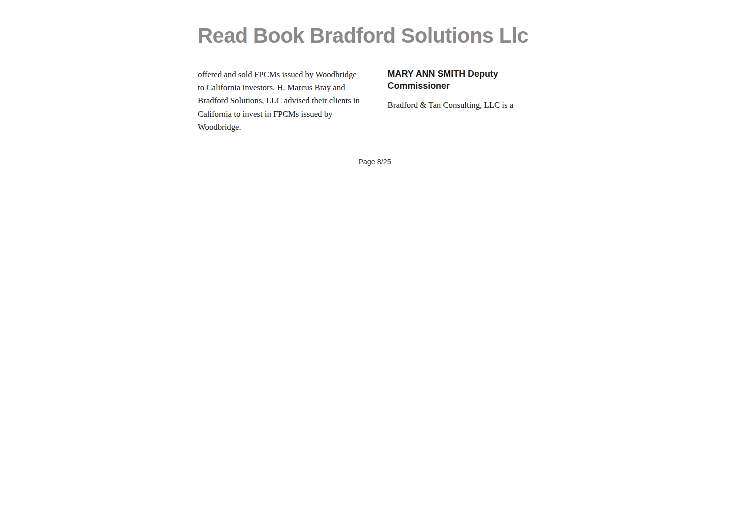Read Book Bradford Solutions Llc
offered and sold FPCMs issued by Woodbridge to California investors. H. Marcus Bray and Bradford Solutions, LLC advised their clients in California to invest in FPCMs issued by Woodbridge.
MARY ANN SMITH Deputy Commissioner
Bradford & Tan Consulting, LLC is a
Page 8/25